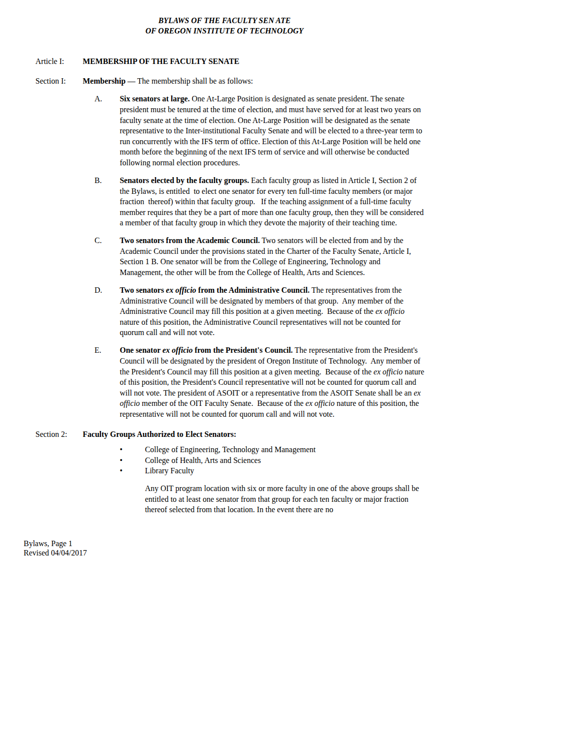BYLAWS OF THE FACULTY SEN ATE OF OREGON INSTITUTE OF TECHNOLOGY
Article I:
MEMBERSHIP OF THE FACULTY SENATE
Section I:
Membership — The membership shall be as follows:
A.
Six senators at large. One At-Large Position is designated as senate president. The senate president must be tenured at the time of election, and must have served for at least two years on faculty senate at the time of election. One At-Large Position will be designated as the senate representative to the Inter-institutional Faculty Senate and will be elected to a three-year term to run concurrently with the IFS term of office. Election of this At-Large Position will be held one month before the beginning of the next IFS term of service and will otherwise be conducted following normal election procedures.
B.
Senators elected by the faculty groups. Each faculty group as listed in Article I, Section 2 of the Bylaws, is entitled to elect one senator for every ten full-time faculty members (or major fraction thereof) within that faculty group. If the teaching assignment of a full-time faculty member requires that they be a part of more than one faculty group, then they will be considered a member of that faculty group in which they devote the majority of their teaching time.
C.
Two senators from the Academic Council. Two senators will be elected from and by the Academic Council under the provisions stated in the Charter of the Faculty Senate, Article I, Section 1 B. One senator will be from the College of Engineering, Technology and Management, the other will be from the College of Health, Arts and Sciences.
D.
Two senators ex officio from the Administrative Council. The representatives from the Administrative Council will be designated by members of that group. Any member of the Administrative Council may fill this position at a given meeting. Because of the ex officio nature of this position, the Administrative Council representatives will not be counted for quorum call and will not vote.
E.
One senator ex officio from the President's Council. The representative from the President's Council will be designated by the president of Oregon Institute of Technology. Any member of the President's Council may fill this position at a given meeting. Because of the ex officio nature of this position, the President's Council representative will not be counted for quorum call and will not vote. The president of ASOIT or a representative from the ASOIT Senate shall be an ex officio member of the OIT Faculty Senate. Because of the ex officio nature of this position, the representative will not be counted for quorum call and will not vote.
Section 2:
Faculty Groups Authorized to Elect Senators:
•College of Engineering, Technology and Management
•College of Health, Arts and Sciences
•Library Faculty
Any OIT program location with six or more faculty in one of the above groups shall be entitled to at least one senator from that group for each ten faculty or major fraction thereof selected from that location. In the event there are no
Bylaws, Page 1
Revised 04/04/2017